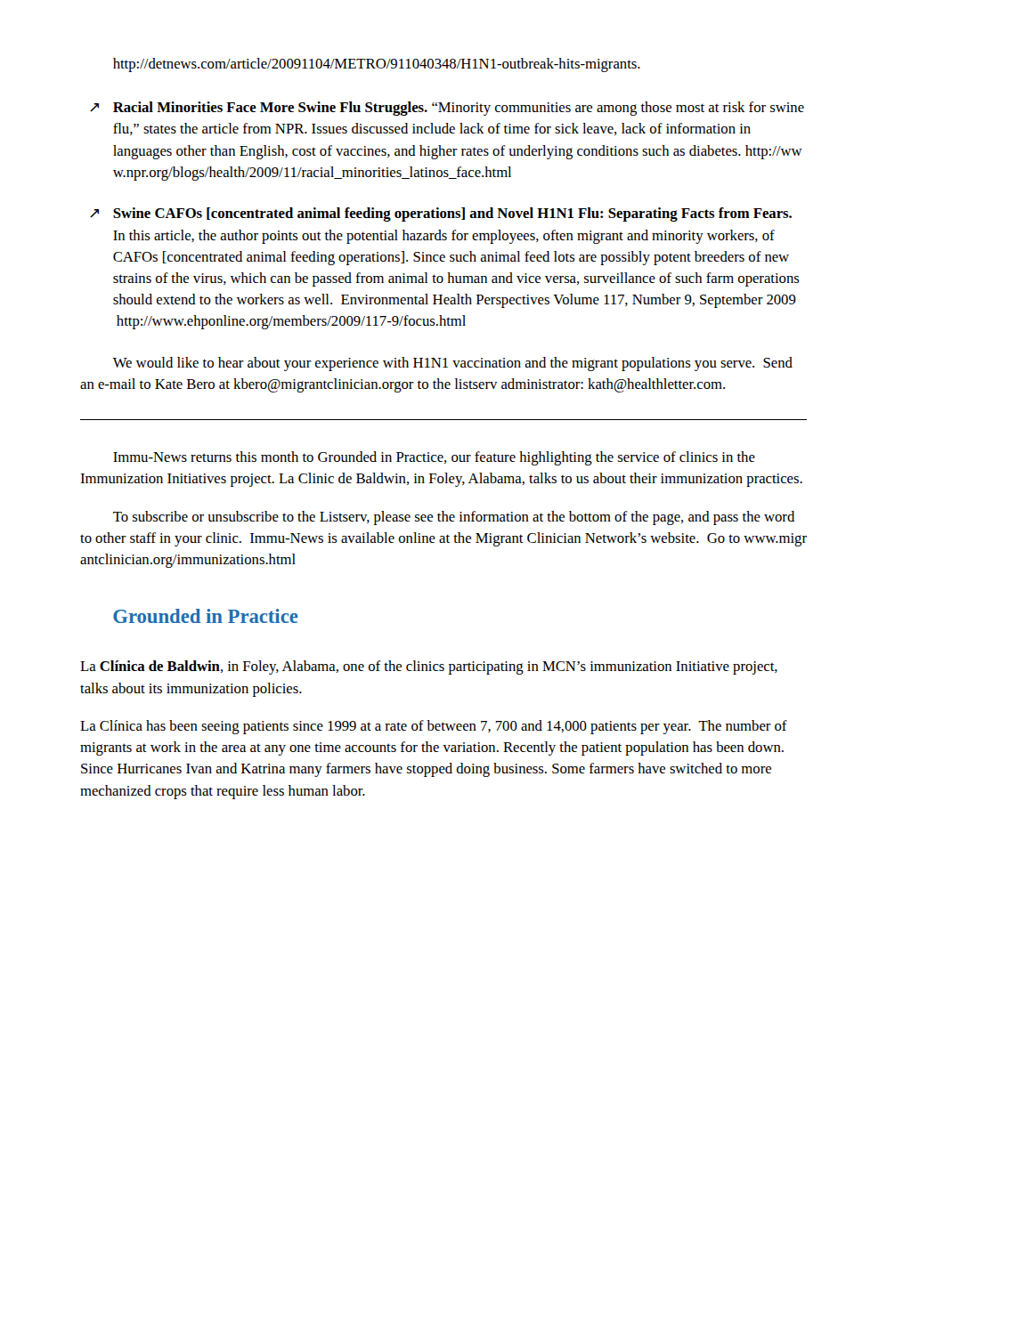http://detnews.com/article/20091104/METRO/911040348/H1N1-outbreak-hits-migrants.
Racial Minorities Face More Swine Flu Struggles. “Minority communities are among those most at risk for swine flu,” states the article from NPR. Issues discussed include lack of time for sick leave, lack of information in languages other than English, cost of vaccines, and higher rates of underlying conditions such as diabetes. http://www.npr.org/blogs/health/2009/11/racial_minorities_latinos_face.html
Swine CAFOs [concentrated animal feeding operations] and Novel H1N1 Flu: Separating Facts from Fears. In this article, the author points out the potential hazards for employees, often migrant and minority workers, of CAFOs [concentrated animal feeding operations]. Since such animal feed lots are possibly potent breeders of new strains of the virus, which can be passed from animal to human and vice versa, surveillance of such farm operations should extend to the workers as well. Environmental Health Perspectives Volume 117, Number 9, September 2009
http://www.ehponline.org/members/2009/117-9/focus.html
We would like to hear about your experience with H1N1 vaccination and the migrant populations you serve. Send an e-mail to Kate Bero at kbero@migrantclinician.orgor to the listserv administrator: kath@healthletter.com.
Immu-News returns this month to Grounded in Practice, our feature highlighting the service of clinics in the Immunization Initiatives project. La Clinic de Baldwin, in Foley, Alabama, talks to us about their immunization practices.
To subscribe or unsubscribe to the Listserv, please see the information at the bottom of the page, and pass the word to other staff in your clinic. Immu-News is available online at the Migrant Clinician Network’s website. Go to www.migrantclinician.org/immunizations.html
Grounded in Practice
La Clínica de Baldwin, in Foley, Alabama, one of the clinics participating in MCN’s immunization Initiative project, talks about its immunization policies.
La Clínica has been seeing patients since 1999 at a rate of between 7, 700 and 14,000 patients per year. The number of migrants at work in the area at any one time accounts for the variation. Recently the patient population has been down. Since Hurricanes Ivan and Katrina many farmers have stopped doing business. Some farmers have switched to more mechanized crops that require less human labor.